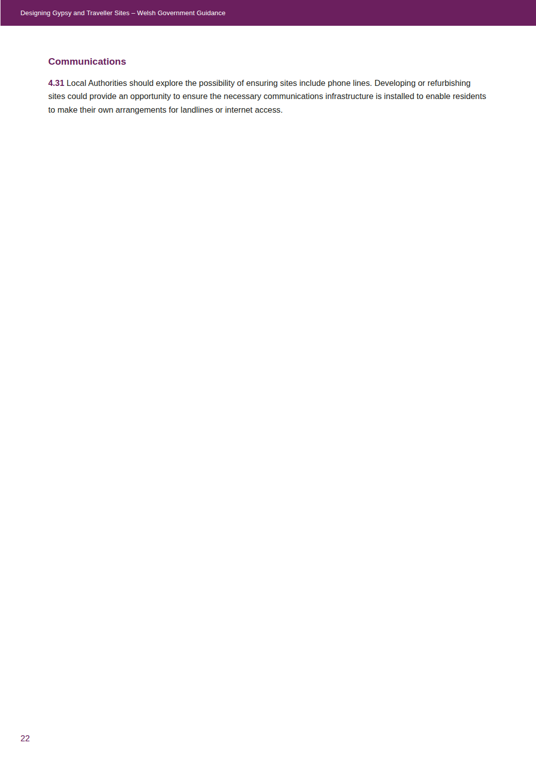Designing Gypsy and Traveller Sites – Welsh Government Guidance
Communications
4.31 Local Authorities should explore the possibility of ensuring sites include phone lines. Developing or refurbishing sites could provide an opportunity to ensure the necessary communications infrastructure is installed to enable residents to make their own arrangements for landlines or internet access.
22